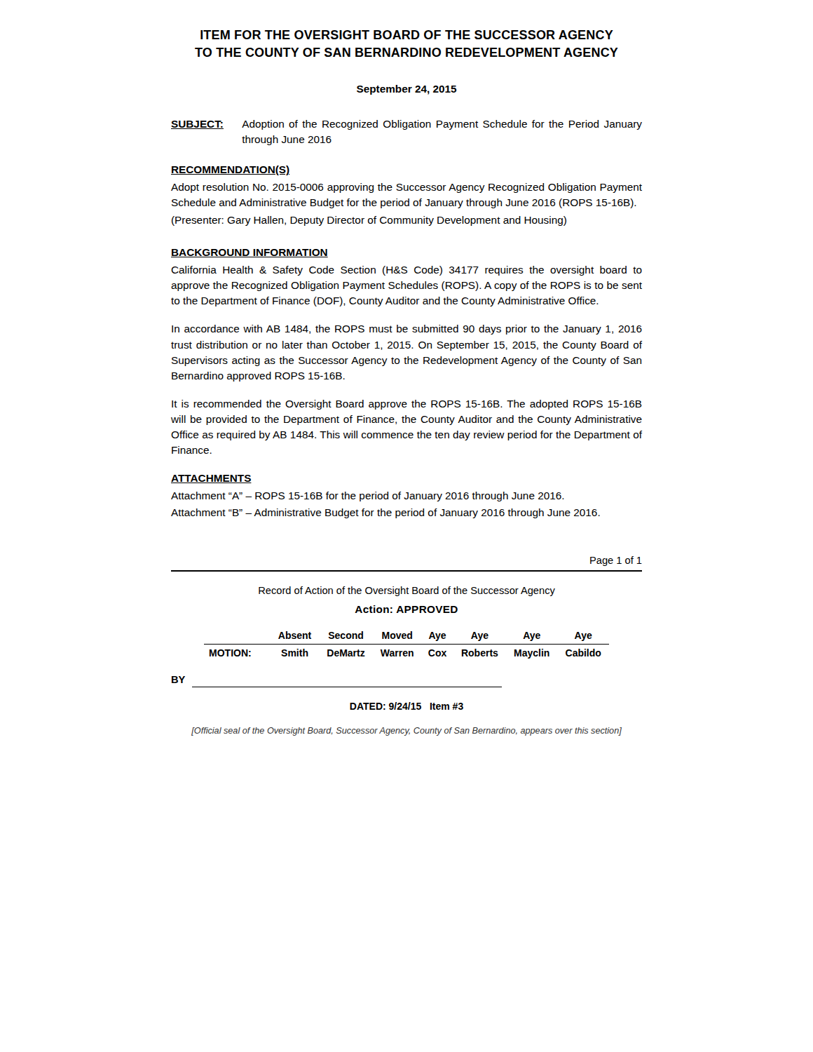ITEM FOR THE OVERSIGHT BOARD OF THE SUCCESSOR AGENCY
TO THE COUNTY OF SAN BERNARDINO REDEVELOPMENT AGENCY
September 24, 2015
SUBJECT:
Adoption of the Recognized Obligation Payment Schedule for the Period January through June 2016
RECOMMENDATION(S)
Adopt resolution No. 2015-0006 approving the Successor Agency Recognized Obligation Payment Schedule and Administrative Budget for the period of January through June 2016 (ROPS 15-16B).
(Presenter: Gary Hallen, Deputy Director of Community Development and Housing)
BACKGROUND INFORMATION
California Health & Safety Code Section (H&S Code) 34177 requires the oversight board to approve the Recognized Obligation Payment Schedules (ROPS). A copy of the ROPS is to be sent to the Department of Finance (DOF), County Auditor and the County Administrative Office.
In accordance with AB 1484, the ROPS must be submitted 90 days prior to the January 1, 2016 trust distribution or no later than October 1, 2015. On September 15, 2015, the County Board of Supervisors acting as the Successor Agency to the Redevelopment Agency of the County of San Bernardino approved ROPS 15-16B.
It is recommended the Oversight Board approve the ROPS 15-16B. The adopted ROPS 15-16B will be provided to the Department of Finance, the County Auditor and the County Administrative Office as required by AB 1484. This will commence the ten day review period for the Department of Finance.
ATTACHMENTS
Attachment “A” – ROPS 15-16B for the period of January 2016 through June 2016.
Attachment “B” – Administrative Budget for the period of January 2016 through June 2016.
Page 1 of 1
Record of Action of the Oversight Board of the Successor Agency
Action: APPROVED
| | Absent | Second | Moved | Aye | Aye | Aye | Aye |
| --- | --- | --- | --- | --- | --- | --- | --- |
| MOTION: | Smith | DeMartz | Warren | Cox | Roberts | Mayclin | Cabildo |
BY
DATED: 9/24/15 Item #3
[Official seal of the Oversight Board, Successor Agency, County of San Bernardino, appears over this section]